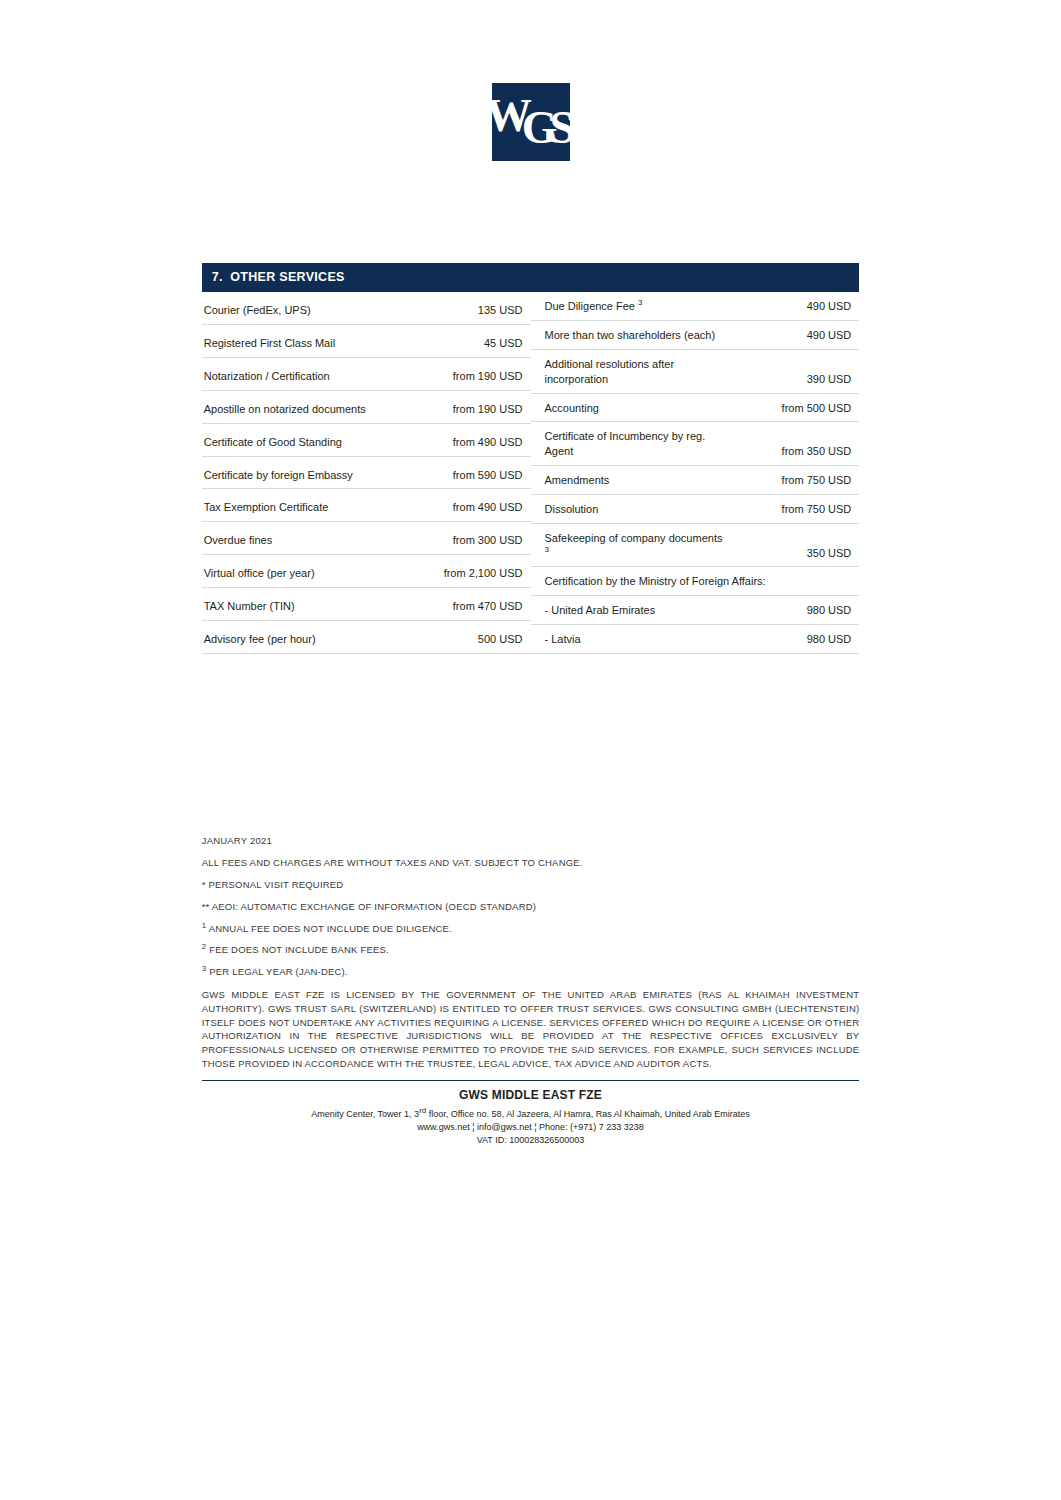WGS
7. OTHER SERVICES
| Courier (FedEx, UPS) | 135 USD |
| Registered First Class Mail | 45 USD |
| Notarization / Certification | from 190 USD |
| Apostille on notarized documents | from 190 USD |
| Certificate of Good Standing | from 490 USD |
| Certificate by foreign Embassy | from 590 USD |
| Tax Exemption Certificate | from 490 USD |
| Overdue fines | from 300 USD |
| Virtual office (per year) | from 2,100 USD |
| TAX Number (TIN) | from 470 USD |
| Advisory fee (per hour) | 500 USD |
| Due Diligence Fee 3 | 490 USD |
| More than two shareholders (each) | 490 USD |
| Additional resolutions after incorporation | 390 USD |
| Accounting | from 500 USD |
| Certificate of Incumbency by reg. Agent | from 350 USD |
| Amendments | from 750 USD |
| Dissolution | from 750 USD |
| Safekeeping of company documents 3 | 350 USD |
| Certification by the Ministry of Foreign Affairs: |
| - United Arab Emirates | 980 USD |
| - Latvia | 980 USD |
January 2021
All fees and charges are without taxes and VAT. Subject to change.
* Personal visit required
** AEOI: Automatic Exchange of Information (OECD standard)
1 Annual fee does not include due diligence.
2 Fee does not include bank fees.
3 Per legal year (Jan-Dec).
GWS Middle East FZE is licensed by the Government of the United Arab Emirates (Ras Al Khaimah Investment Authority). GWS Trust SARL (Switzerland) is entitled to offer trust services. GWS Consulting GmbH (Liechtenstein) itself does not undertake any activities requiring a license. Services offered which do require a license or other authorization in the respective jurisdictions will be provided at the respective offices exclusively by professionals licensed or otherwise permitted to provide the said services. For example, such services include those provided in accordance with the Trustee, Legal Advice, Tax Advice and Auditor Acts.
GWS MIDDLE EAST FZE
Amenity Center, Tower 1, 3rd floor, Office no. 58, Al Jazeera, Al Hamra, Ras Al Khaimah, United Arab Emirates
www.gws.net ¦ info@gws.net ¦ Phone: (+971) 7 233 3238
VAT ID: 100028326500003